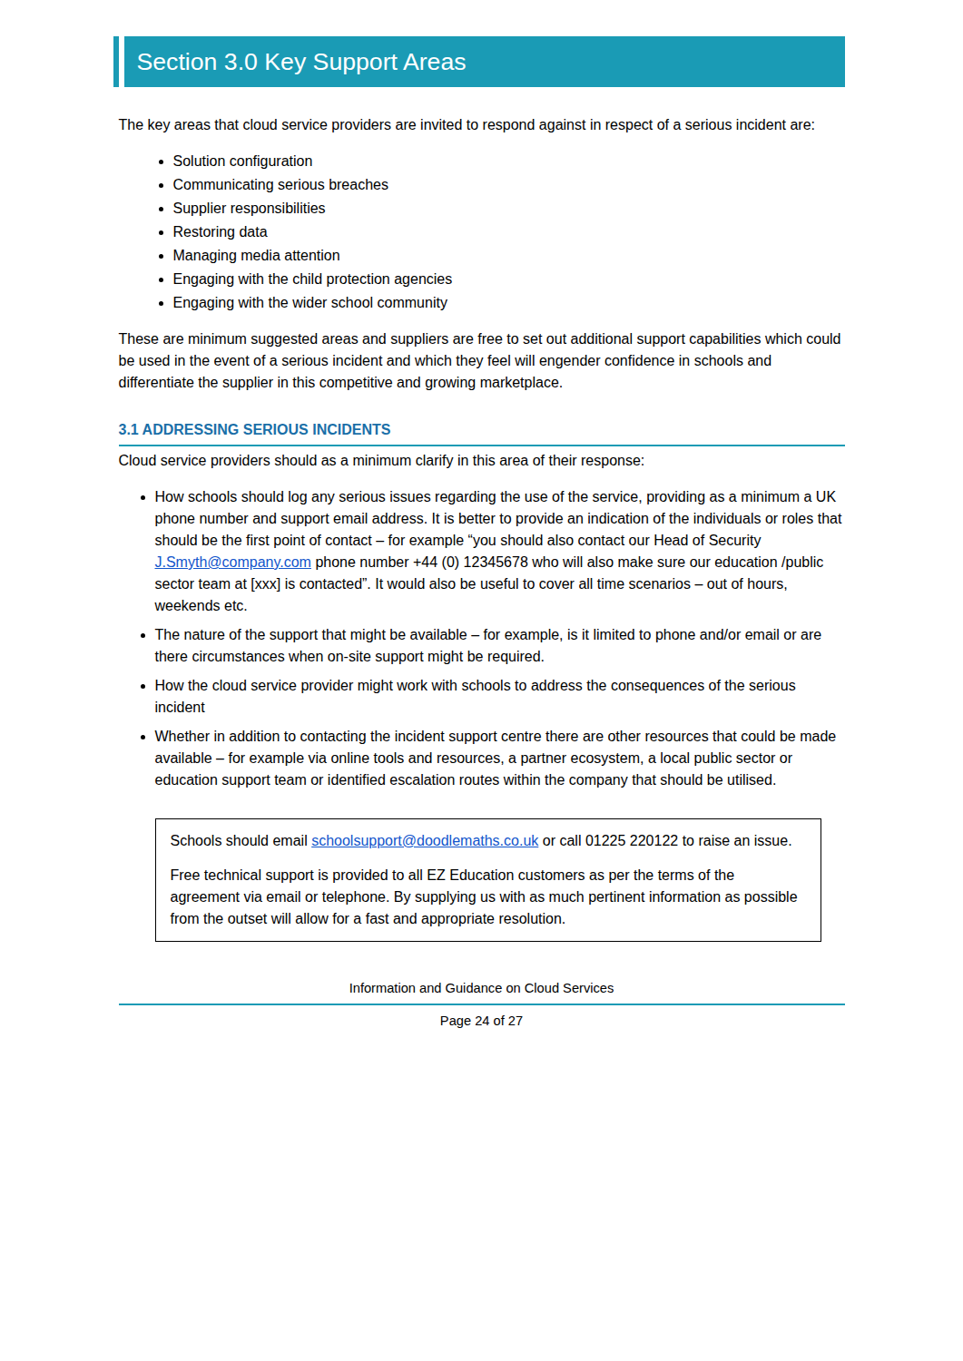Section 3.0 Key Support Areas
The key areas that cloud service providers are invited to respond against in respect of a serious incident are:
Solution configuration
Communicating serious breaches
Supplier responsibilities
Restoring data
Managing media attention
Engaging with the child protection agencies
Engaging with the wider school community
These are minimum suggested areas and suppliers are free to set out additional support capabilities which could be used in the event of a serious incident and which they feel will engender confidence in schools and differentiate the supplier in this competitive and growing marketplace.
3.1 Addressing Serious Incidents
Cloud service providers should as a minimum clarify in this area of their response:
How schools should log any serious issues regarding the use of the service, providing as a minimum a UK phone number and support email address. It is better to provide an indication of the individuals or roles that should be the first point of contact – for example “you should also contact our Head of Security J.Smyth@company.com phone number +44 (0) 12345678 who will also make sure our education /public sector team at [xxx] is contacted”. It would also be useful to cover all time scenarios – out of hours, weekends etc.
The nature of the support that might be available – for example, is it limited to phone and/or email or are there circumstances when on-site support might be required.
How the cloud service provider might work with schools to address the consequences of the serious incident
Whether in addition to contacting the incident support centre there are other resources that could be made available – for example via online tools and resources, a partner ecosystem, a local public sector or education support team or identified escalation routes within the company that should be utilised.
Schools should email schoolsupport@doodlemaths.co.uk or call 01225 220122 to raise an issue.
Free technical support is provided to all EZ Education customers as per the terms of the agreement via email or telephone. By supplying us with as much pertinent information as possible from the outset will allow for a fast and appropriate resolution.
Information and Guidance on Cloud Services
Page 24 of 27